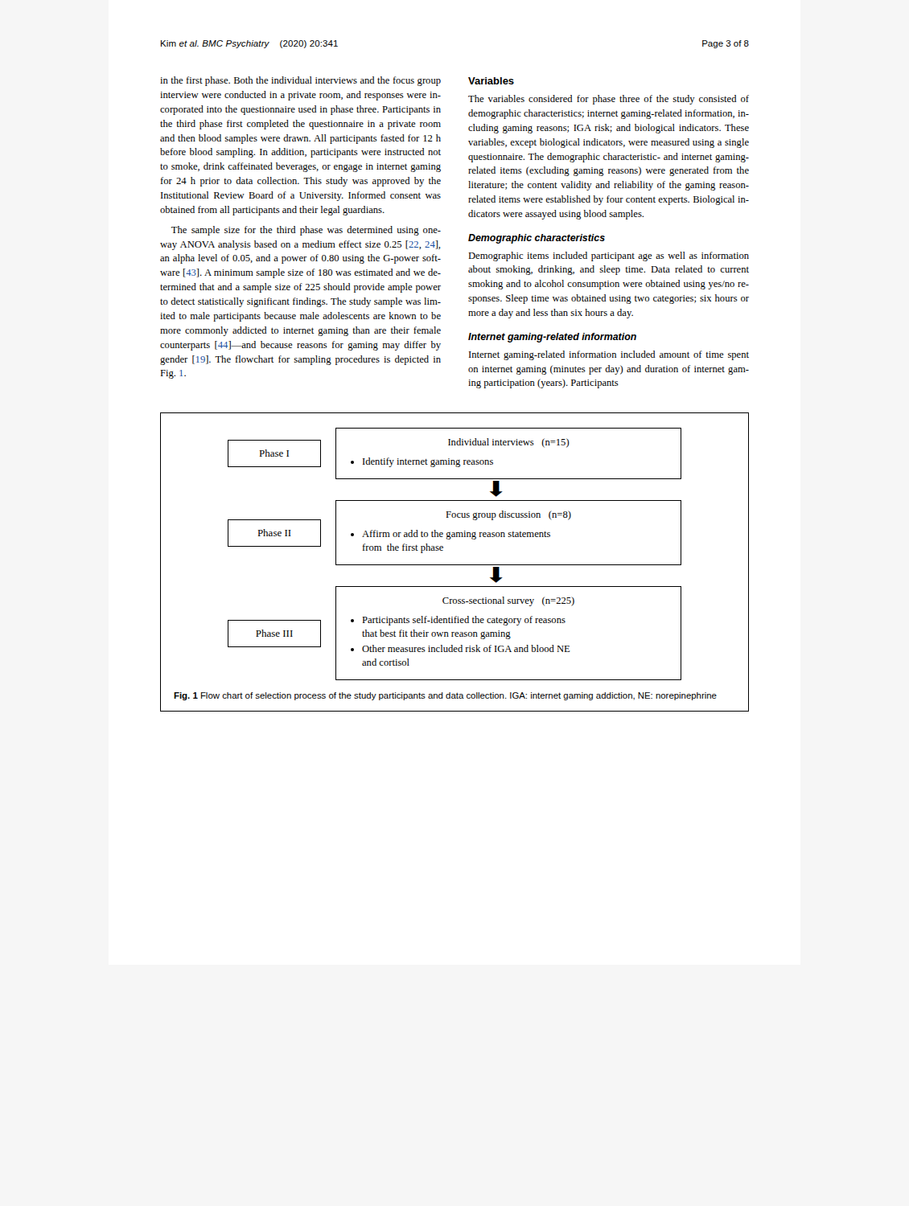Kim et al. BMC Psychiatry (2020) 20:341
Page 3 of 8
in the first phase. Both the individual interviews and the focus group interview were conducted in a private room, and responses were incorporated into the questionnaire used in phase three. Participants in the third phase first completed the questionnaire in a private room and then blood samples were drawn. All participants fasted for 12 h before blood sampling. In addition, participants were instructed not to smoke, drink caffeinated beverages, or engage in internet gaming for 24 h prior to data collection. This study was approved by the Institutional Review Board of a University. Informed consent was obtained from all participants and their legal guardians.
The sample size for the third phase was determined using one-way ANOVA analysis based on a medium effect size 0.25 [22, 24], an alpha level of 0.05, and a power of 0.80 using the G-power software [43]. A minimum sample size of 180 was estimated and we determined that and a sample size of 225 should provide ample power to detect statistically significant findings. The study sample was limited to male participants because male adolescents are known to be more commonly addicted to internet gaming than are their female counterparts [44]—and because reasons for gaming may differ by gender [19]. The flowchart for sampling procedures is depicted in Fig. 1.
Variables
The variables considered for phase three of the study consisted of demographic characteristics; internet gaming-related information, including gaming reasons; IGA risk; and biological indicators. These variables, except biological indicators, were measured using a single questionnaire. The demographic characteristic- and internet gaming-related items (excluding gaming reasons) were generated from the literature; the content validity and reliability of the gaming reason-related items were established by four content experts. Biological indicators were assayed using blood samples.
Demographic characteristics
Demographic items included participant age as well as information about smoking, drinking, and sleep time. Data related to current smoking and to alcohol consumption were obtained using yes/no responses. Sleep time was obtained using two categories; six hours or more a day and less than six hours a day.
Internet gaming-related information
Internet gaming-related information included amount of time spent on internet gaming (minutes per day) and duration of internet gaming participation (years). Participants
Phase I
Individual interviews (n=15)
Identify internet gaming reasons
⬇
Phase II
Focus group discussion (n=8)
Affirm or add to the gaming reason statementsfrom the first phase
⬇
Phase III
Cross-sectional survey (n=225)
Participants self-identified the category of reasonsthat best fit their own reason gaming
Other measures included risk of IGA and blood NEand cortisol
Fig. 1 Flow chart of selection process of the study participants and data collection. IGA: internet gaming addiction, NE: norepinephrine